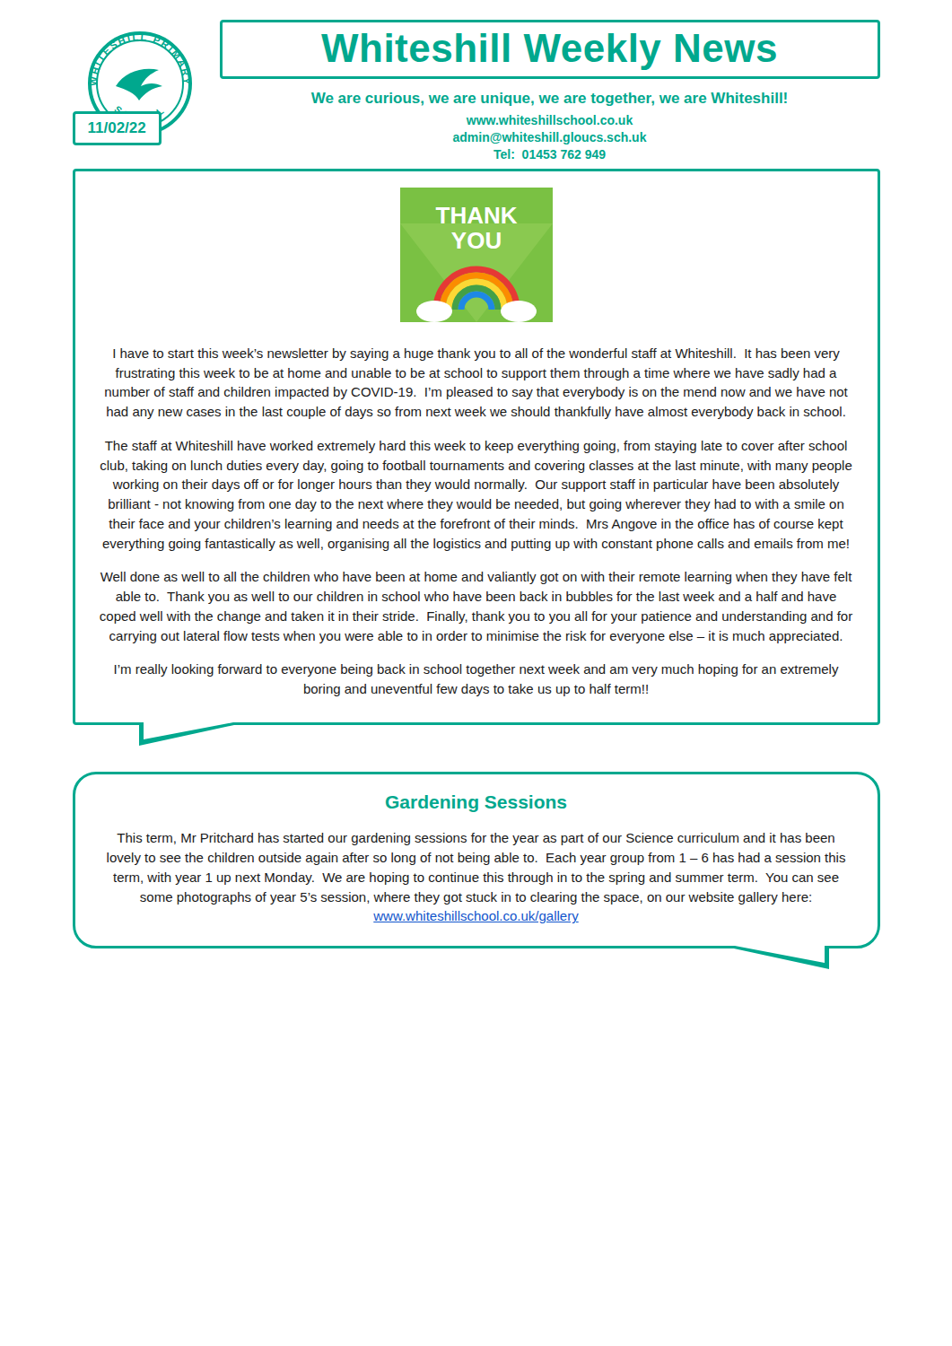WHITESHILL PRIMARY SCHOOL
Whiteshill Weekly News
We are curious, we are unique, we are together, we are Whiteshill!
www.whiteshillschool.co.uk
admin@whiteshill.gloucs.sch.uk
Tel: 01453 762 949
11/02/22
THANK YOU
I have to start this week’s newsletter by saying a huge thank you to all of the wonderful staff at Whiteshill. It has been very frustrating this week to be at home and unable to be at school to support them through a time where we have sadly had a number of staff and children impacted by COVID-19. I’m pleased to say that everybody is on the mend now and we have not had any new cases in the last couple of days so from next week we should thankfully have almost everybody back in school.
The staff at Whiteshill have worked extremely hard this week to keep everything going, from staying late to cover after school club, taking on lunch duties every day, going to football tournaments and covering classes at the last minute, with many people working on their days off or for longer hours than they would normally. Our support staff in particular have been absolutely brilliant - not knowing from one day to the next where they would be needed, but going wherever they had to with a smile on their face and your children’s learning and needs at the forefront of their minds. Mrs Angove in the office has of course kept everything going fantastically as well, organising all the logistics and putting up with constant phone calls and emails from me!
Well done as well to all the children who have been at home and valiantly got on with their remote learning when they have felt able to. Thank you as well to our children in school who have been back in bubbles for the last week and a half and have coped well with the change and taken it in their stride. Finally, thank you to you all for your patience and understanding and for carrying out lateral flow tests when you were able to in order to minimise the risk for everyone else – it is much appreciated.
I’m really looking forward to everyone being back in school together next week and am very much hoping for an extremely boring and uneventful few days to take us up to half term!!
Gardening Sessions
This term, Mr Pritchard has started our gardening sessions for the year as part of our Science curriculum and it has been lovely to see the children outside again after so long of not being able to. Each year group from 1 – 6 has had a session this term, with year 1 up next Monday. We are hoping to continue this through in to the spring and summer term. You can see some photographs of year 5’s session, where they got stuck in to clearing the space, on our website gallery here:
www.whiteshillschool.co.uk/gallery